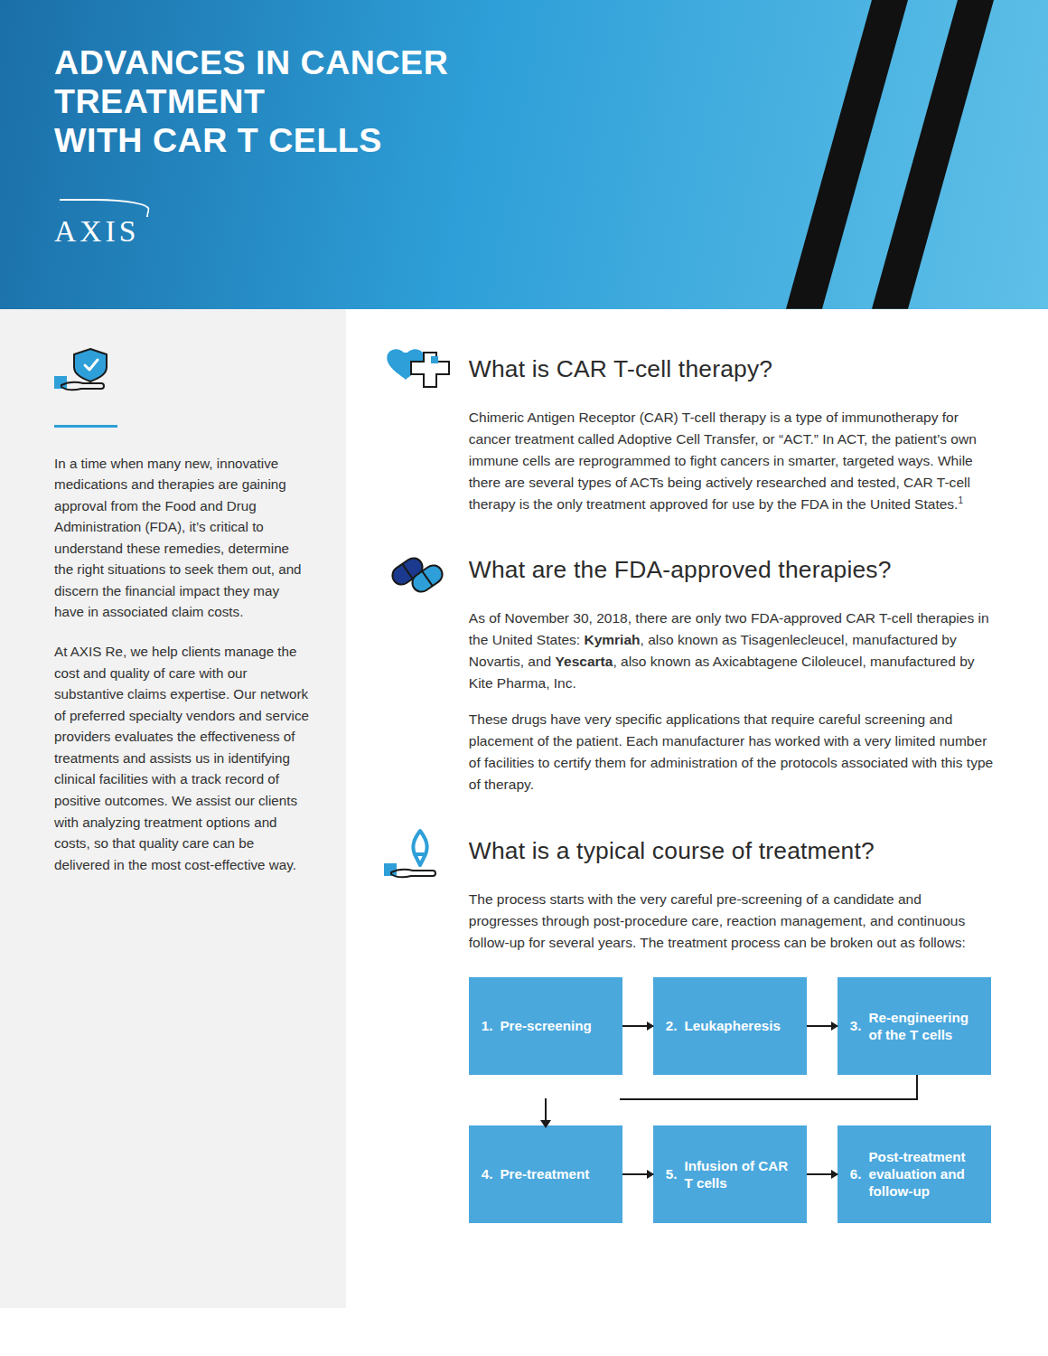Advances in Cancer Treatment
with CAR T Cells
AXIS
In a time when many new, innovative medications and therapies are gaining approval from the Food and Drug Administration (FDA), it’s critical to understand these remedies, determine the right situations to seek them out, and discern the financial impact they may have in associated claim costs.
At AXIS Re, we help clients manage the cost and quality of care with our substantive claims expertise. Our network of preferred specialty vendors and service providers evaluates the effectiveness of treatments and assists us in identifying clinical facilities with a track record of positive outcomes. We assist our clients with analyzing treatment options and costs, so that quality care can be delivered in the most cost-effective way.
What is CAR T-cell therapy?
Chimeric Antigen Receptor (CAR) T-cell therapy is a type of immunotherapy for cancer treatment called Adoptive Cell Transfer, or “ACT.” In ACT, the patient’s own immune cells are reprogrammed to fight cancers in smarter, targeted ways. While there are several types of ACTs being actively researched and tested, CAR T-cell therapy is the only treatment approved for use by the FDA in the United States.1
What are the FDA-approved therapies?
As of November 30, 2018, there are only two FDA-approved CAR T-cell therapies in the United States: Kymriah, also known as Tisagenlecleucel, manufactured by Novartis, and Yescarta, also known as Axicabtagene Ciloleucel, manufactured by Kite Pharma, Inc.
These drugs have very specific applications that require careful screening and placement of the patient. Each manufacturer has worked with a very limited number of facilities to certify them for administration of the protocols associated with this type of therapy.
What is a typical course of treatment?
The process starts with the very careful pre-screening of a candidate and progresses through post-procedure care, reaction management, and continuous follow-up for several years. The treatment process can be broken out as follows:
1. Pre-screening
2. Leukapheresis
3. Re-engineering of the T cells
4. Pre-treatment
5. Infusion of CAR T cells
6. Post-treatment evaluation and follow-up